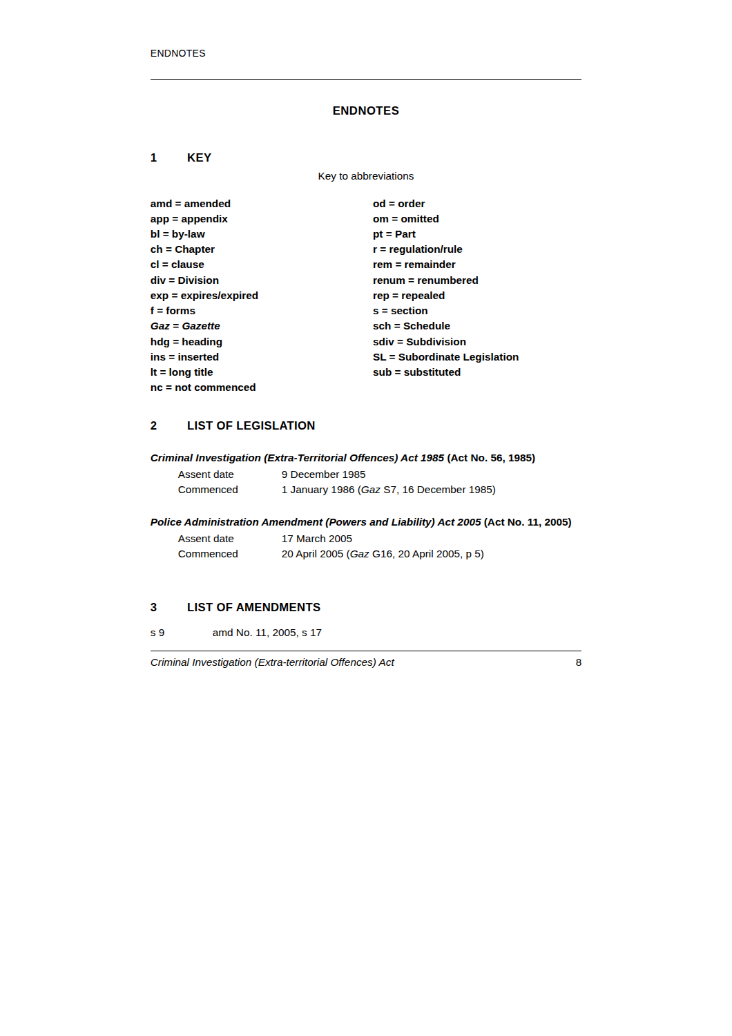ENDNOTES
ENDNOTES
1 KEY
Key to abbreviations
amd = amended
app = appendix
bl = by-law
ch = Chapter
cl = clause
div = Division
exp = expires/expired
f = forms
Gaz = Gazette
hdg = heading
ins = inserted
lt = long title
nc = not commenced
od = order
om = omitted
pt = Part
r = regulation/rule
rem = remainder
renum = renumbered
rep = repealed
s = section
sch = Schedule
sdiv = Subdivision
SL = Subordinate Legislation
sub = substituted
2 LIST OF LEGISLATION
Criminal Investigation (Extra-Territorial Offences) Act 1985 (Act No. 56, 1985)
Assent date 9 December 1985
Commenced 1 January 1986 (Gaz S7, 16 December 1985)
Police Administration Amendment (Powers and Liability) Act 2005 (Act No. 11, 2005)
Assent date 17 March 2005
Commenced 20 April 2005 (Gaz G16, 20 April 2005, p 5)
3 LIST OF AMENDMENTS
s 9 amd No. 11, 2005, s 17
Criminal Investigation (Extra-territorial Offences) Act 8